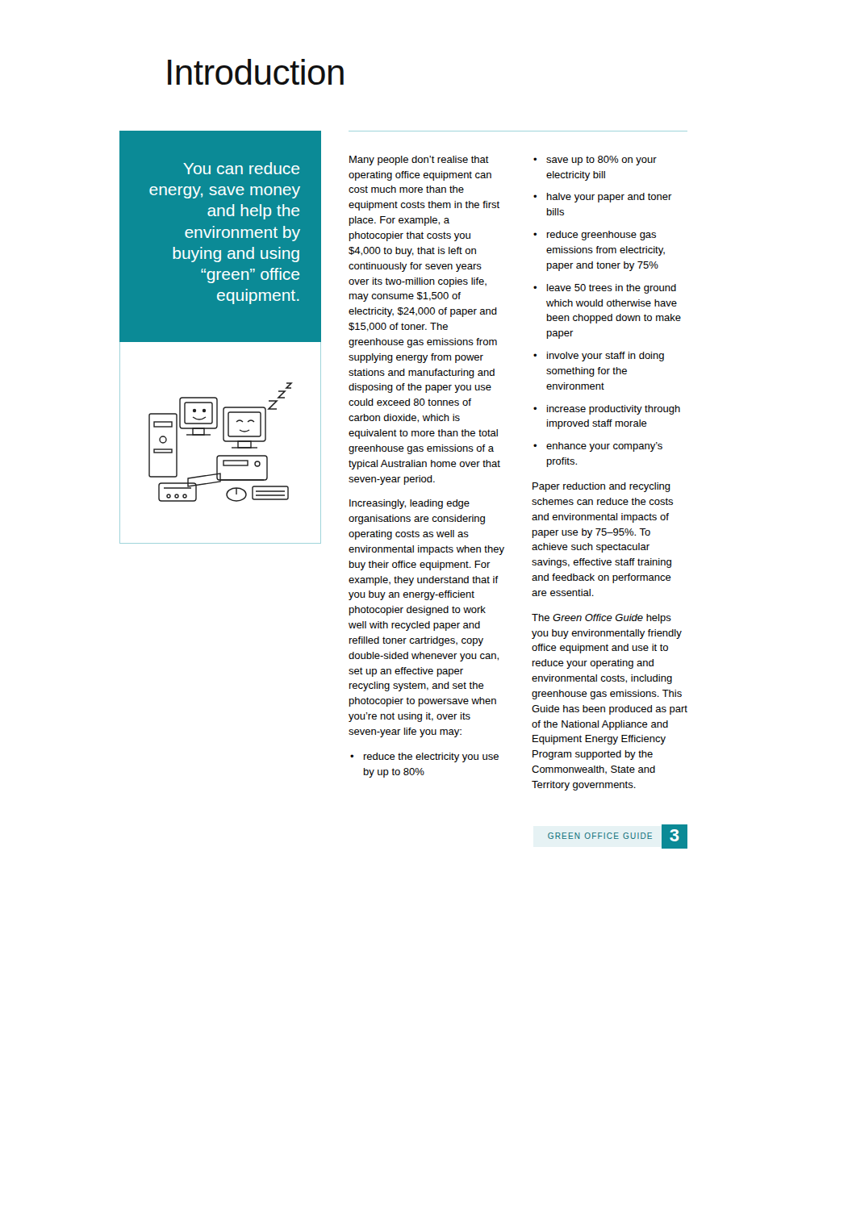Introduction
You can reduce energy, save money and help the environment by buying and using “green” office equipment.
Many people don’t realise that operating office equipment can cost much more than the equipment costs them in the first place. For example, a photocopier that costs you $4,000 to buy, that is left on continuously for seven years over its two-million copies life, may consume $1,500 of electricity, $24,000 of paper and $15,000 of toner. The greenhouse gas emissions from supplying energy from power stations and manufacturing and disposing of the paper you use could exceed 80 tonnes of carbon dioxide, which is equivalent to more than the total greenhouse gas emissions of a typical Australian home over that seven-year period.
Increasingly, leading edge organisations are considering operating costs as well as environmental impacts when they buy their office equipment. For example, they understand that if you buy an energy-efficient photocopier designed to work well with recycled paper and refilled toner cartridges, copy double-sided whenever you can, set up an effective paper recycling system, and set the photocopier to powersave when you’re not using it, over its seven-year life you may:
reduce the electricity you use by up to 80%
save up to 80% on your electricity bill
halve your paper and toner bills
reduce greenhouse gas emissions from electricity, paper and toner by 75%
leave 50 trees in the ground which would otherwise have been chopped down to make paper
involve your staff in doing something for the environment
increase productivity through improved staff morale
enhance your company’s profits.
Paper reduction and recycling schemes can reduce the costs and environmental impacts of paper use by 75–95%. To achieve such spectacular savings, effective staff training and feedback on performance are essential.
The Green Office Guide helps you buy environmentally friendly office equipment and use it to reduce your operating and environmental costs, including greenhouse gas emissions. This Guide has been produced as part of the National Appliance and Equipment Energy Efficiency Program supported by the Commonwealth, State and Territory governments.
Green Office Guide
3